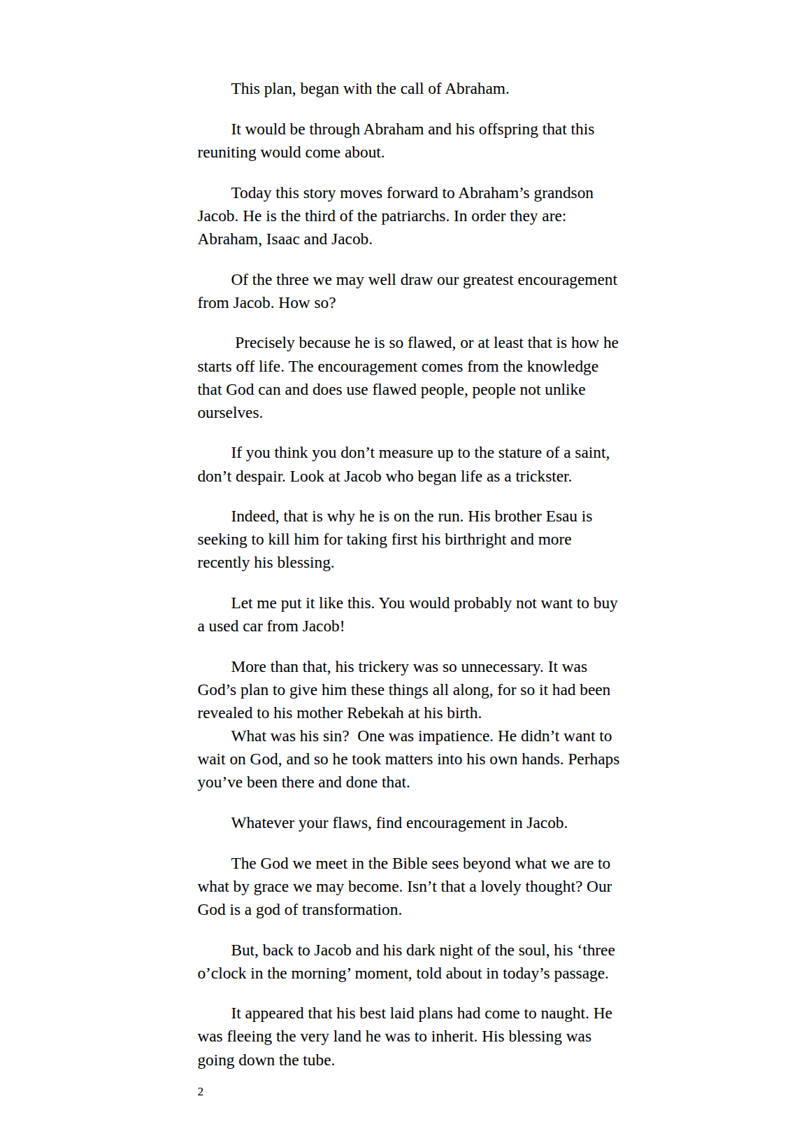This plan, began with the call of Abraham.
It would be through Abraham and his offspring that this reuniting would come about.
Today this story moves forward to Abraham’s grandson Jacob. He is the third of the patriarchs. In order they are: Abraham, Isaac and Jacob.
Of the three we may well draw our greatest encouragement from Jacob. How so?
Precisely because he is so flawed, or at least that is how he starts off life. The encouragement comes from the knowledge that God can and does use flawed people, people not unlike ourselves.
If you think you don’t measure up to the stature of a saint, don’t despair. Look at Jacob who began life as a trickster.
Indeed, that is why he is on the run. His brother Esau is seeking to kill him for taking first his birthright and more recently his blessing.
Let me put it like this. You would probably not want to buy a used car from Jacob!
More than that, his trickery was so unnecessary. It was God’s plan to give him these things all along, for so it had been revealed to his mother Rebekah at his birth.
What was his sin? One was impatience. He didn’t want to wait on God, and so he took matters into his own hands. Perhaps you’ve been there and done that.
Whatever your flaws, find encouragement in Jacob.
The God we meet in the Bible sees beyond what we are to what by grace we may become. Isn’t that a lovely thought? Our God is a god of transformation.
But, back to Jacob and his dark night of the soul, his ‘three o’clock in the morning’ moment, told about in today’s passage.
It appeared that his best laid plans had come to naught. He was fleeing the very land he was to inherit. His blessing was going down the tube.
2